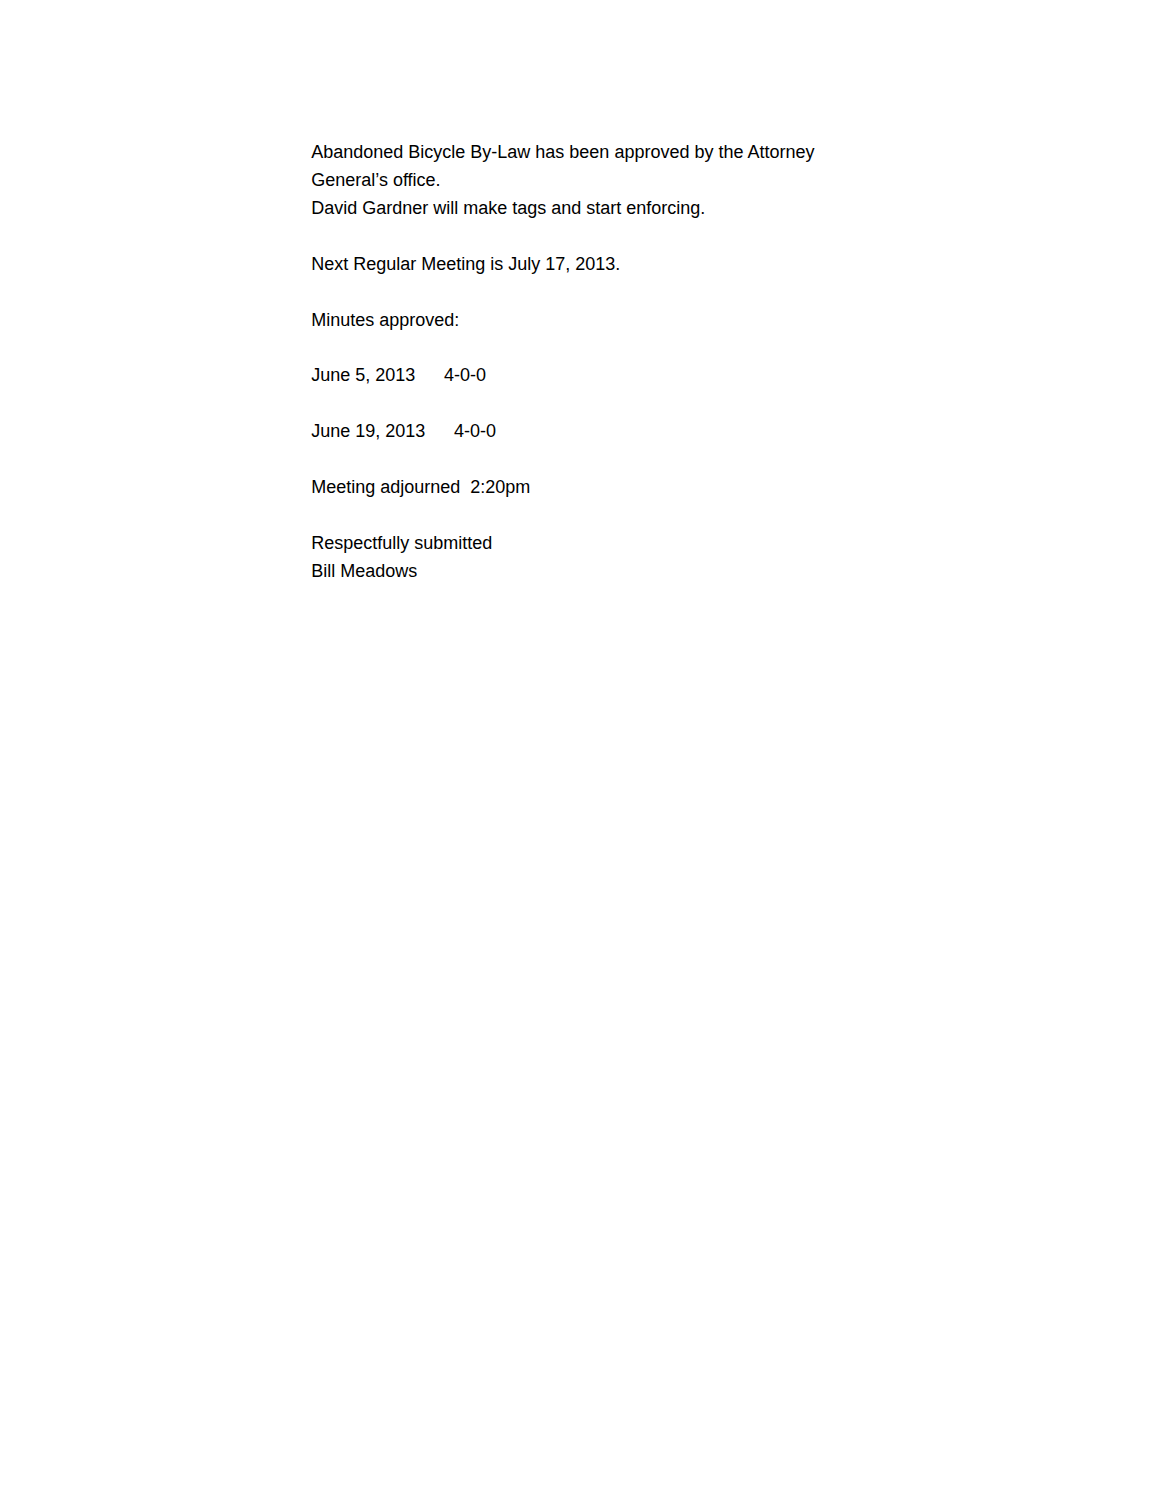Abandoned Bicycle By-Law has been approved by the Attorney General’s office.
David Gardner will make tags and start enforcing.
Next Regular Meeting is July 17, 2013.
Minutes approved:
June 5, 2013 4-0-0
June 19, 2013 4-0-0
Meeting adjourned 2:20pm
Respectfully submitted
Bill Meadows